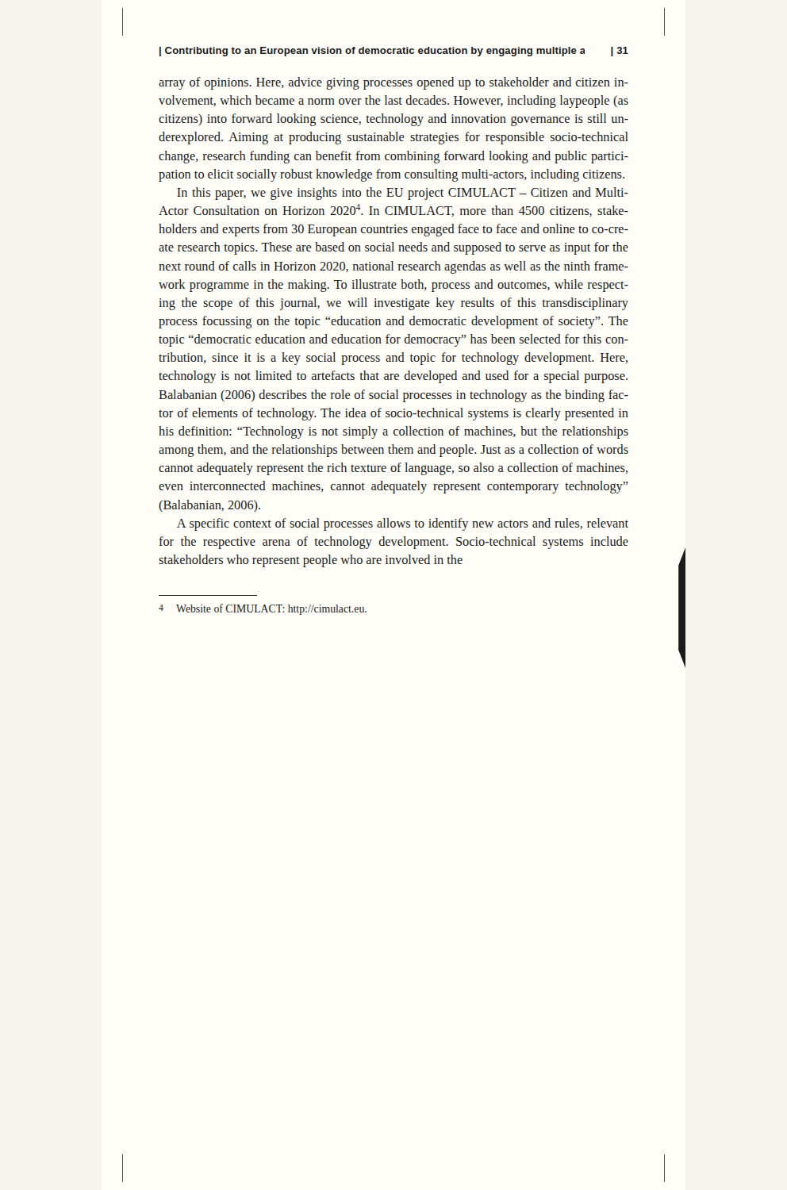| Contributing to an European vision of democratic education by engaging multiple actors | 31
array of opinions. Here, advice giving processes opened up to stakeholder and citizen involvement, which became a norm over the last decades. However, including laypeople (as citizens) into forward looking science, technology and innovation governance is still underexplored. Aiming at producing sustainable strategies for responsible socio-technical change, research funding can benefit from combining forward looking and public participation to elicit socially robust knowledge from consulting multi-actors, including citizens.
In this paper, we give insights into the EU project CIMULACT – Citizen and Multi-Actor Consultation on Horizon 20204. In CIMULACT, more than 4500 citizens, stakeholders and experts from 30 European countries engaged face to face and online to co-create research topics. These are based on social needs and supposed to serve as input for the next round of calls in Horizon 2020, national research agendas as well as the ninth framework programme in the making. To illustrate both, process and outcomes, while respecting the scope of this journal, we will investigate key results of this transdisciplinary process focussing on the topic “education and democratic development of society”. The topic “democratic education and education for democracy” has been selected for this contribution, since it is a key social process and topic for technology development. Here, technology is not limited to artefacts that are developed and used for a special purpose. Balabanian (2006) describes the role of social processes in technology as the binding factor of elements of technology. The idea of socio-technical systems is clearly presented in his definition: “Technology is not simply a collection of machines, but the relationships among them, and the relationships between them and people. Just as a collection of words cannot adequately represent the rich texture of language, so also a collection of machines, even interconnected machines, cannot adequately represent contemporary technology” (Balabanian, 2006).
A specific context of social processes allows to identify new actors and rules, relevant for the respective arena of technology development. Socio-technical systems include stakeholders who represent people who are involved in the
4 Website of CIMULACT: http://cimulact.eu.